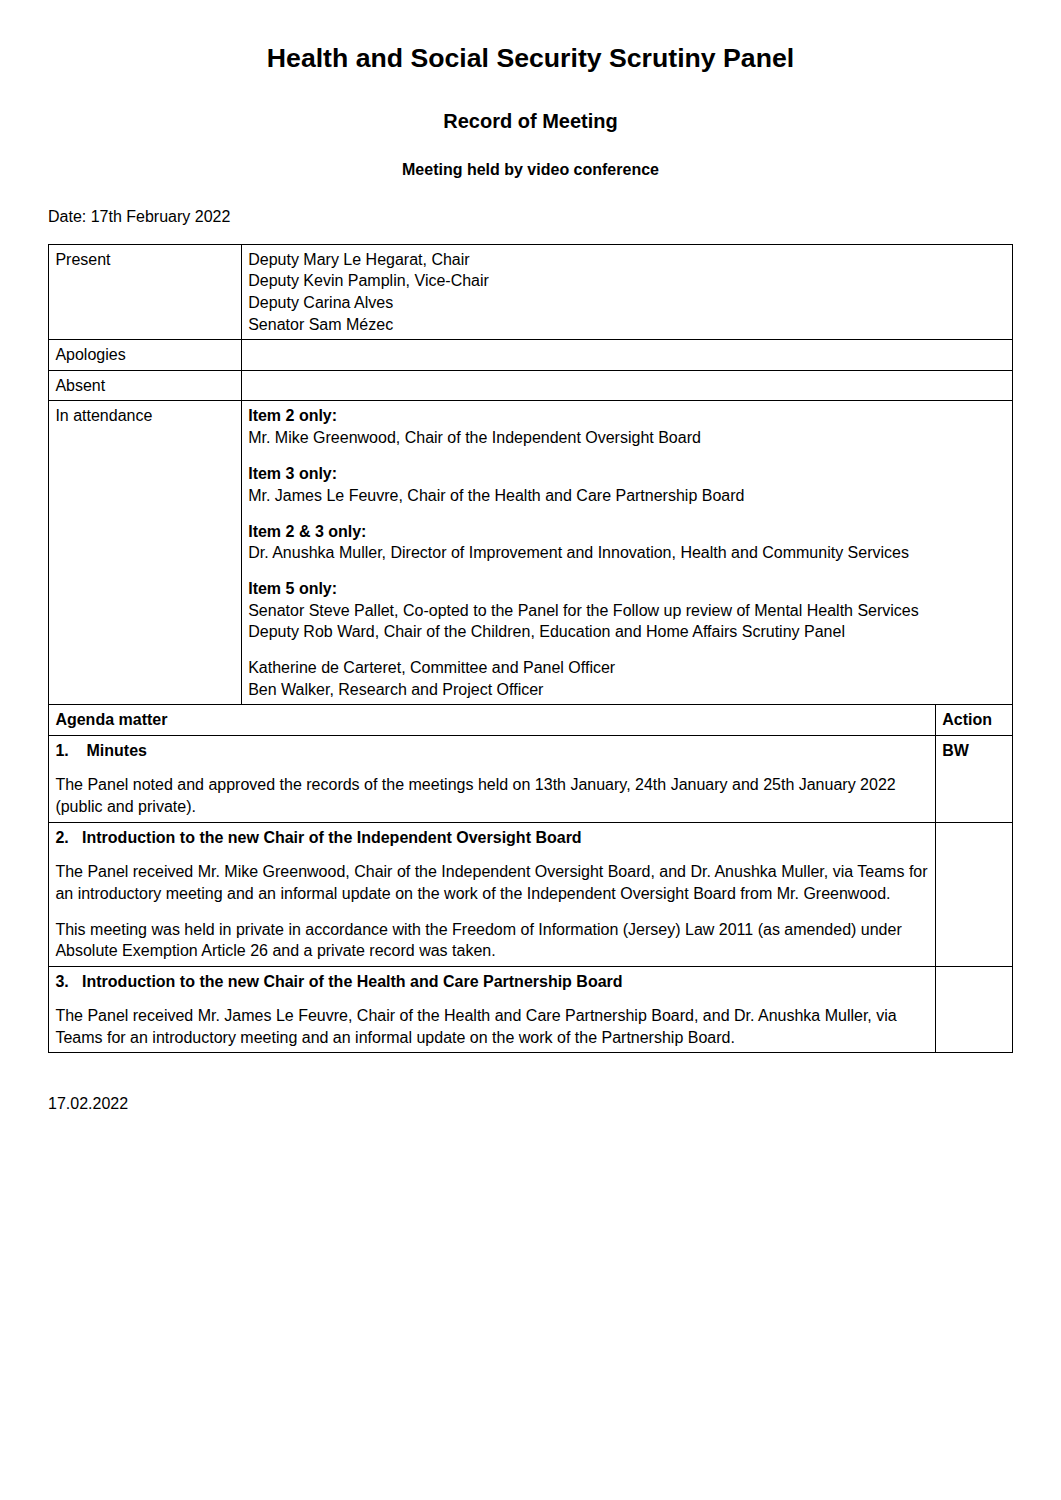Health and Social Security Scrutiny Panel
Record of Meeting
Meeting held by video conference
Date: 17th February 2022
| Present | Deputy Mary Le Hegarat, Chair Deputy Kevin Pamplin, Vice-Chair Deputy Carina Alves Senator Sam Mézec |
| Apologies | |
| Absent | |
| In attendance | Item 2 only: Mr. Mike Greenwood, Chair of the Independent Oversight Board Item 3 only: Mr. James Le Feuvre, Chair of the Health and Care Partnership Board Item 2 & 3 only: Dr. Anushka Muller, Director of Improvement and Innovation, Health and Community Services Item 5 only: Senator Steve Pallet, Co-opted to the Panel for the Follow up review of Mental Health Services Deputy Rob Ward, Chair of the Children, Education and Home Affairs Scrutiny Panel Katherine de Carteret, Committee and Panel Officer Ben Walker, Research and Project Officer |
| Agenda matter | Action |
| 1. Minutes The Panel noted and approved the records of the meetings held on 13th January, 24th January and 25th January 2022 (public and private). | BW |
| 2. Introduction to the new Chair of the Independent Oversight Board The Panel received Mr. Mike Greenwood, Chair of the Independent Oversight Board, and Dr. Anushka Muller, via Teams for an introductory meeting and an informal update on the work of the Independent Oversight Board from Mr. Greenwood. This meeting was held in private in accordance with the Freedom of Information (Jersey) Law 2011 (as amended) under Absolute Exemption Article 26 and a private record was taken. | |
| 3. Introduction to the new Chair of the Health and Care Partnership Board The Panel received Mr. James Le Feuvre, Chair of the Health and Care Partnership Board, and Dr. Anushka Muller, via Teams for an introductory meeting and an informal update on the work of the Partnership Board. | |
17.02.2022